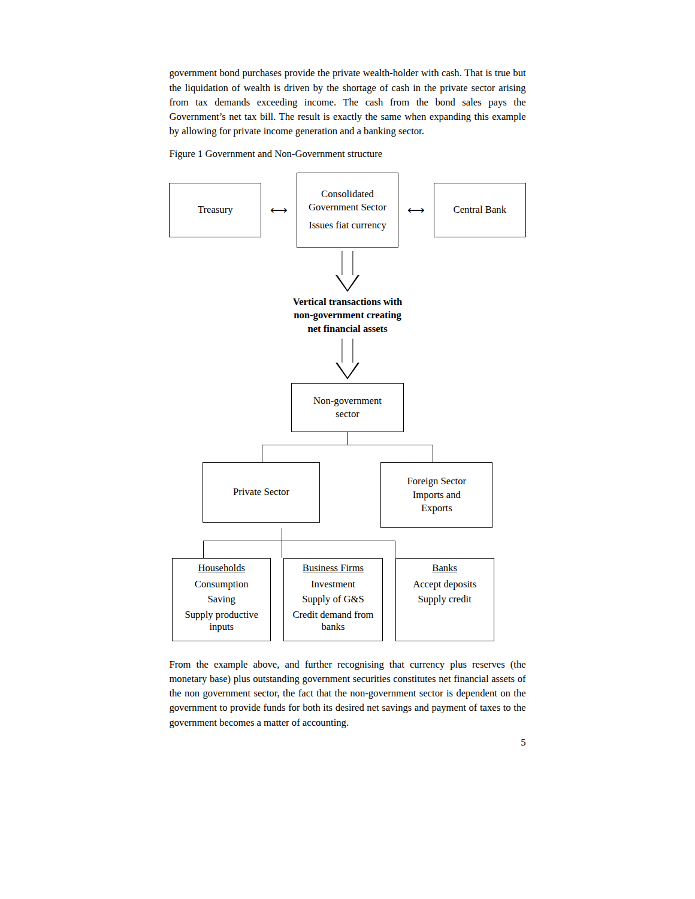government bond purchases provide the private wealth-holder with cash. That is true but the liquidation of wealth is driven by the shortage of cash in the private sector arising from tax demands exceeding income. The cash from the bond sales pays the Government’s net tax bill. The result is exactly the same when expanding this example by allowing for private income generation and a banking sector.
Figure 1 Government and Non-Government structure
Treasury
⟷
Consolidated Government Sector Issues fiat currency
⟷
Central Bank
Vertical transactions with non-government creating net financial assets
Non-government
sector
Private Sector
Foreign Sector Imports and Exports
Households
Consumption
Saving
Supply productive inputs
Business Firms
Investment
Supply of G&S
Credit demand from banks
Banks
Accept deposits
Supply credit
From the example above, and further recognising that currency plus reserves (the monetary base) plus outstanding government securities constitutes net financial assets of the non government sector, the fact that the non-government sector is dependent on the government to provide funds for both its desired net savings and payment of taxes to the government becomes a matter of accounting.
5